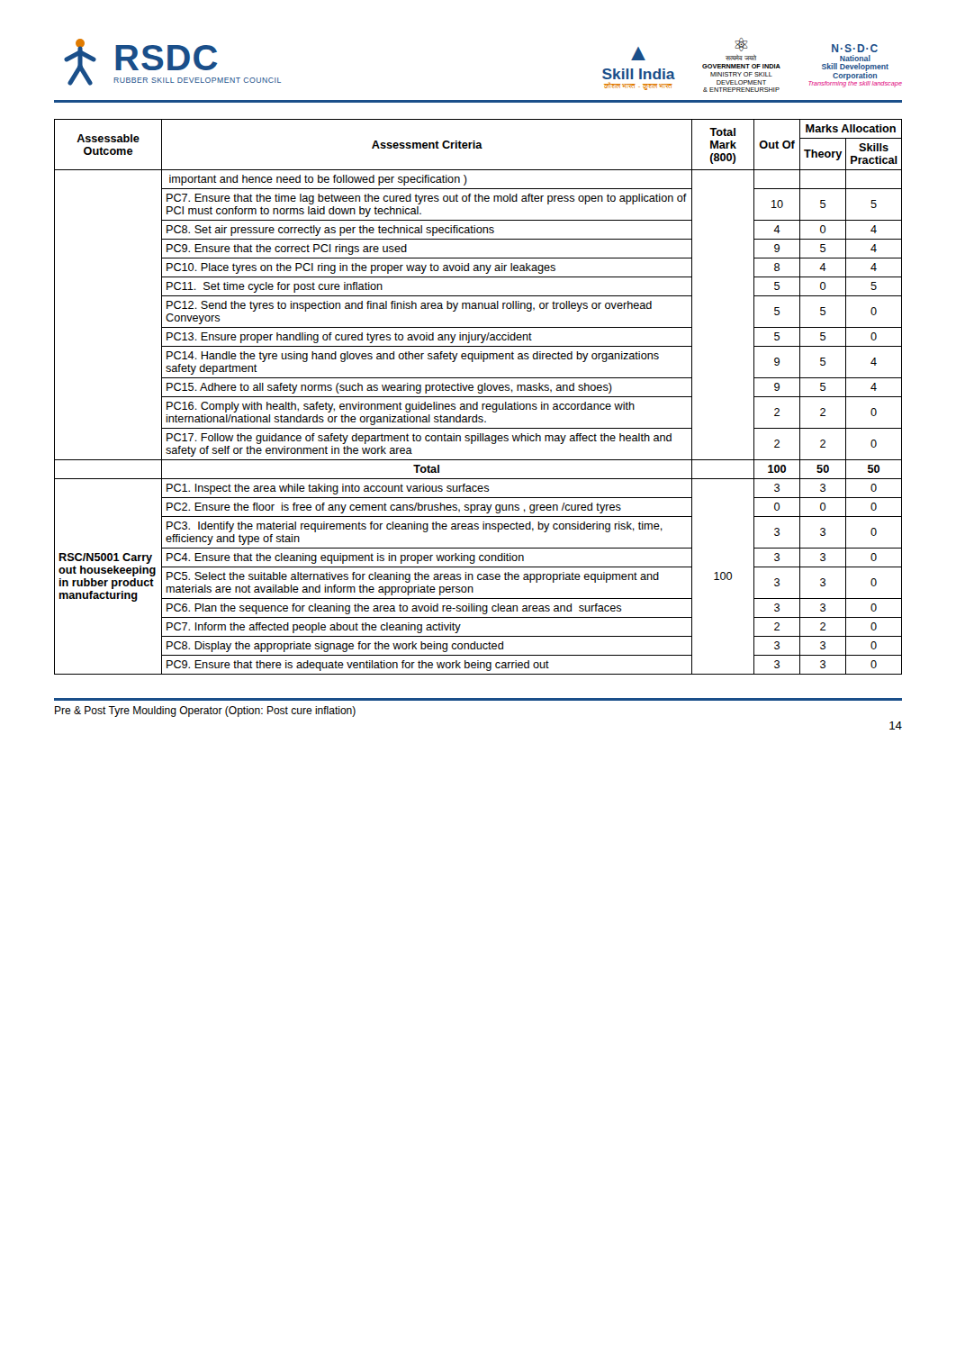RSDC
RUBBER SKILL DEVELOPMENT COUNCIL
▲
Skill India
कौशल भारत - कुशल भारत
⚛
सत्यमेव जयते
GOVERNMENT OF INDIA
MINISTRY OF SKILL DEVELOPMENT
& ENTREPRENEURSHIP
N·S·D·C
National
Skill Development
Corporation
Transforming the skill landscape
| Assessable Outcome | Assessment Criteria | Total Mark (800) | Out Of | Marks Allocation |
| --- | --- | --- | --- | --- |
| Theory | Skills Practical |
| | important and hence need to be followed per specification ) | | | | |
| PC7. Ensure that the time lag between the cured tyres out of the mold after press open to application of PCI must conform to norms laid down by technical. | 10 | 5 | 5 |
| PC8. Set air pressure correctly as per the technical specifications | 4 | 0 | 4 |
| PC9. Ensure that the correct PCI rings are used | 9 | 5 | 4 |
| PC10. Place tyres on the PCI ring in the proper way to avoid any air leakages | 8 | 4 | 4 |
| PC11. Set time cycle for post cure inflation | 5 | 0 | 5 |
| PC12. Send the tyres to inspection and final finish area by manual rolling, or trolleys or overhead Conveyors | 5 | 5 | 0 |
| PC13. Ensure proper handling of cured tyres to avoid any injury/accident | 5 | 5 | 0 |
| PC14. Handle the tyre using hand gloves and other safety equipment as directed by organizations safety department | 9 | 5 | 4 |
| PC15. Adhere to all safety norms (such as wearing protective gloves, masks, and shoes) | 9 | 5 | 4 |
| PC16. Comply with health, safety, environment guidelines and regulations in accordance with international/national standards or the organizational standards. | 2 | 2 | 0 |
| PC17. Follow the guidance of safety department to contain spillages which may affect the health and safety of self or the environment in the work area | 2 | 2 | 0 |
| | Total | | 100 | 50 | 50 |
| RSC/N5001 Carry out housekeeping in rubber product manufacturing | PC1. Inspect the area while taking into account various surfaces | 100 | 3 | 3 | 0 |
| PC2. Ensure the floor is free of any cement cans/brushes, spray guns , green /cured tyres | 0 | 0 | 0 |
| PC3. Identify the material requirements for cleaning the areas inspected, by considering risk, time, efficiency and type of stain | 3 | 3 | 0 |
| PC4. Ensure that the cleaning equipment is in proper working condition | 3 | 3 | 0 |
| PC5. Select the suitable alternatives for cleaning the areas in case the appropriate equipment and materials are not available and inform the appropriate person | 3 | 3 | 0 |
| PC6. Plan the sequence for cleaning the area to avoid re-soiling clean areas and surfaces | 3 | 3 | 0 |
| PC7. Inform the affected people about the cleaning activity | 2 | 2 | 0 |
| PC8. Display the appropriate signage for the work being conducted | 3 | 3 | 0 |
| PC9. Ensure that there is adequate ventilation for the work being carried out | 3 | 3 | 0 |
Pre & Post Tyre Moulding Operator (Option: Post cure inflation)
14